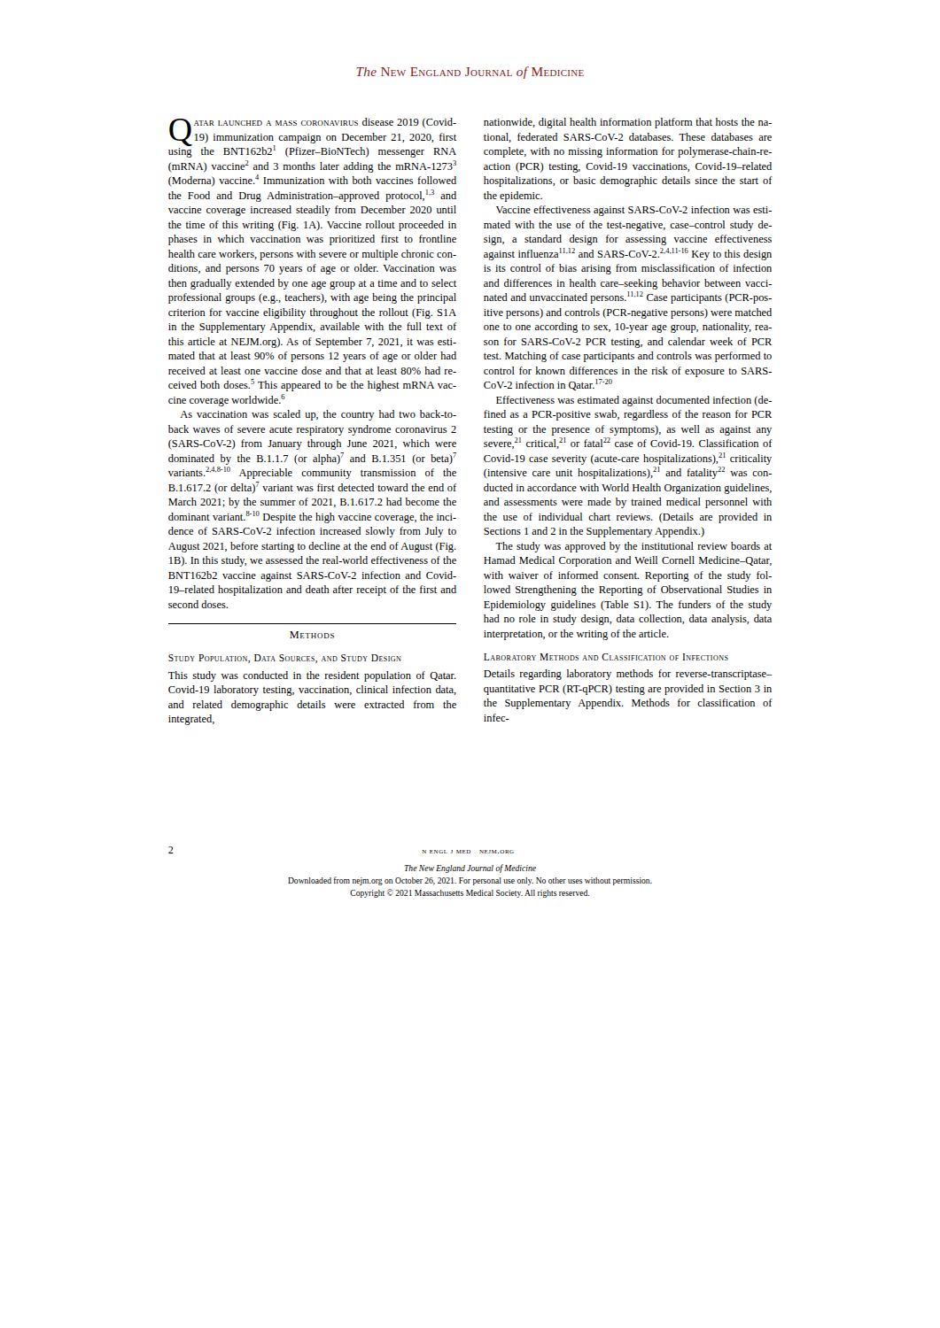The New England Journal of Medicine
Qatar launched a mass coronavirus disease 2019 (Covid-19) immunization campaign on December 21, 2020, first using the BNT162b21 (Pfizer–BioNTech) messenger RNA (mRNA) vaccine2 and 3 months later adding the mRNA-12733 (Moderna) vaccine.4 Immunization with both vaccines followed the Food and Drug Administration–approved protocol,1,3 and vaccine coverage increased steadily from December 2020 until the time of this writing (Fig. 1A). Vaccine rollout proceeded in phases in which vaccination was prioritized first to frontline health care workers, persons with severe or multiple chronic conditions, and persons 70 years of age or older. Vaccination was then gradually extended by one age group at a time and to select professional groups (e.g., teachers), with age being the principal criterion for vaccine eligibility throughout the rollout (Fig. S1A in the Supplementary Appendix, available with the full text of this article at NEJM.org). As of September 7, 2021, it was estimated that at least 90% of persons 12 years of age or older had received at least one vaccine dose and that at least 80% had received both doses.5 This appeared to be the highest mRNA vaccine coverage worldwide.6
As vaccination was scaled up, the country had two back-to-back waves of severe acute respiratory syndrome coronavirus 2 (SARS-CoV-2) from January through June 2021, which were dominated by the B.1.1.7 (or alpha)7 and B.1.351 (or beta)7 variants.2,4,8-10 Appreciable community transmission of the B.1.617.2 (or delta)7 variant was first detected toward the end of March 2021; by the summer of 2021, B.1.617.2 had become the dominant variant.8-10 Despite the high vaccine coverage, the incidence of SARS-CoV-2 infection increased slowly from July to August 2021, before starting to decline at the end of August (Fig. 1B). In this study, we assessed the real-world effectiveness of the BNT162b2 vaccine against SARS-CoV-2 infection and Covid-19–related hospitalization and death after receipt of the first and second doses.
Methods
Study Population, Data Sources, and Study Design
This study was conducted in the resident population of Qatar. Covid-19 laboratory testing, vaccination, clinical infection data, and related demographic details were extracted from the integrated,
nationwide, digital health information platform that hosts the national, federated SARS-CoV-2 databases. These databases are complete, with no missing information for polymerase-chain-reaction (PCR) testing, Covid-19 vaccinations, Covid-19–related hospitalizations, or basic demographic details since the start of the epidemic.
Vaccine effectiveness against SARS-CoV-2 infection was estimated with the use of the test-negative, case–control study design, a standard design for assessing vaccine effectiveness against influenza11,12 and SARS-CoV-2.2,4,11-16 Key to this design is its control of bias arising from misclassification of infection and differences in health care–seeking behavior between vaccinated and unvaccinated persons.11,12 Case participants (PCR-positive persons) and controls (PCR-negative persons) were matched one to one according to sex, 10-year age group, nationality, reason for SARS-CoV-2 PCR testing, and calendar week of PCR test. Matching of case participants and controls was performed to control for known differences in the risk of exposure to SARS-CoV-2 infection in Qatar.17-20
Effectiveness was estimated against documented infection (defined as a PCR-positive swab, regardless of the reason for PCR testing or the presence of symptoms), as well as against any severe,21 critical,21 or fatal22 case of Covid-19. Classification of Covid-19 case severity (acute-care hospitalizations),21 criticality (intensive care unit hospitalizations),21 and fatality22 was conducted in accordance with World Health Organization guidelines, and assessments were made by trained medical personnel with the use of individual chart reviews. (Details are provided in Sections 1 and 2 in the Supplementary Appendix.)
The study was approved by the institutional review boards at Hamad Medical Corporation and Weill Cornell Medicine–Qatar, with waiver of informed consent. Reporting of the study followed Strengthening the Reporting of Observational Studies in Epidemiology guidelines (Table S1). The funders of the study had no role in study design, data collection, data analysis, data interpretation, or the writing of the article.
Laboratory Methods and Classification of Infections
Details regarding laboratory methods for reverse-transcriptase–quantitative PCR (RT-qPCR) testing are provided in Section 3 in the Supplementary Appendix. Methods for classification of infec-
2 n engl j med nejm.org
The New England Journal of Medicine
Downloaded from nejm.org on October 26, 2021. For personal use only. No other uses without permission.
Copyright © 2021 Massachusetts Medical Society. All rights reserved.